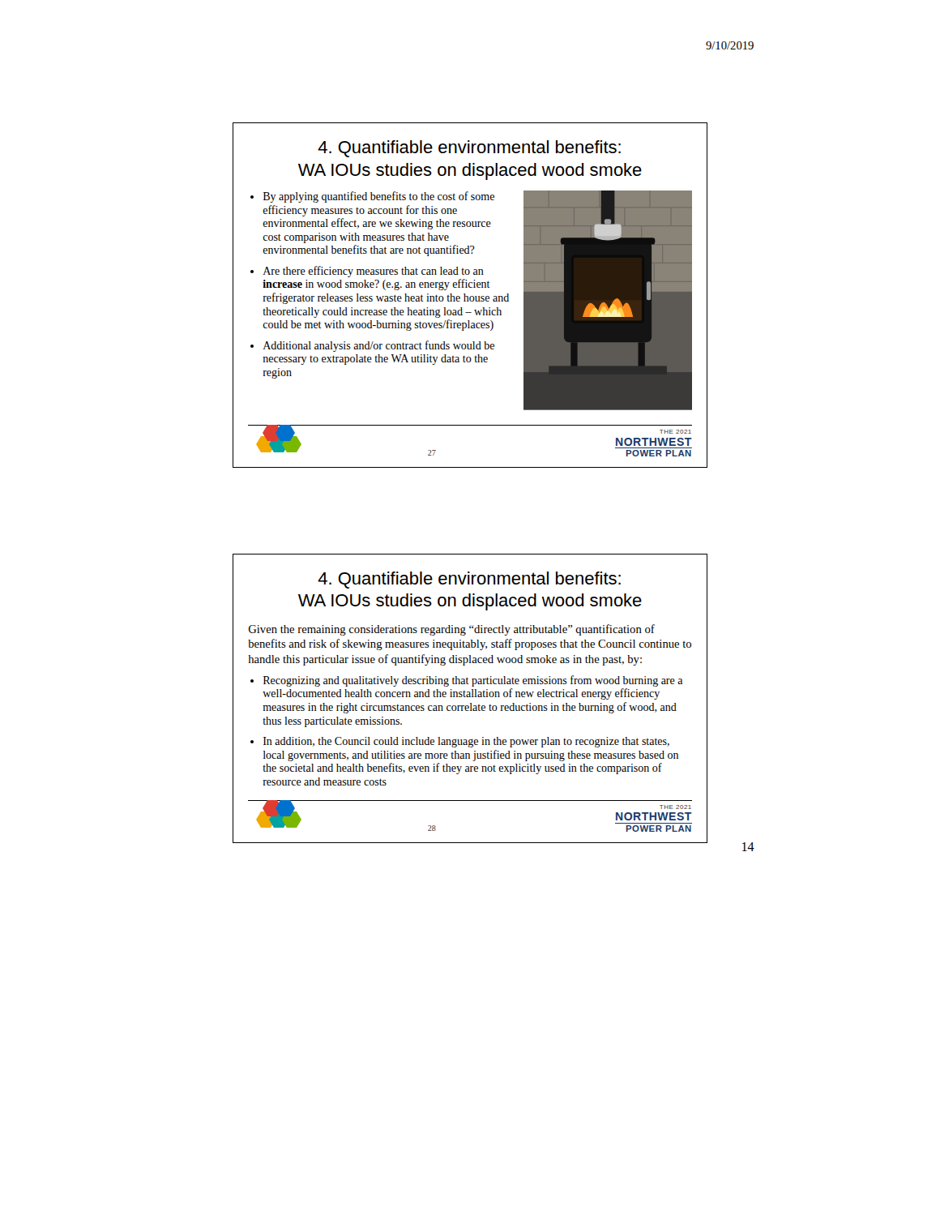9/10/2019
4. Quantifiable environmental benefits:
WA IOUs studies on displaced wood smoke
By applying quantified benefits to the cost of some efficiency measures to account for this one environmental effect, are we skewing the resource cost comparison with measures that have environmental benefits that are not quantified?
Are there efficiency measures that can lead to an increase in wood smoke? (e.g. an energy efficient refrigerator releases less waste heat into the house and theoretically could increase the heating load – which could be met with wood-burning stoves/fireplaces)
Additional analysis and/or contract funds would be necessary to extrapolate the WA utility data to the region
27
THE 2021
NORTHWEST
POWER PLAN
4. Quantifiable environmental benefits:
WA IOUs studies on displaced wood smoke
Given the remaining considerations regarding “directly attributable” quantification of benefits and risk of skewing measures inequitably, staff proposes that the Council continue to handle this particular issue of quantifying displaced wood smoke as in the past, by:
Recognizing and qualitatively describing that particulate emissions from wood burning are a well-documented health concern and the installation of new electrical energy efficiency measures in the right circumstances can correlate to reductions in the burning of wood, and thus less particulate emissions.
In addition, the Council could include language in the power plan to recognize that states, local governments, and utilities are more than justified in pursuing these measures based on the societal and health benefits, even if they are not explicitly used in the comparison of resource and measure costs
28
THE 2021
NORTHWEST
POWER PLAN
14